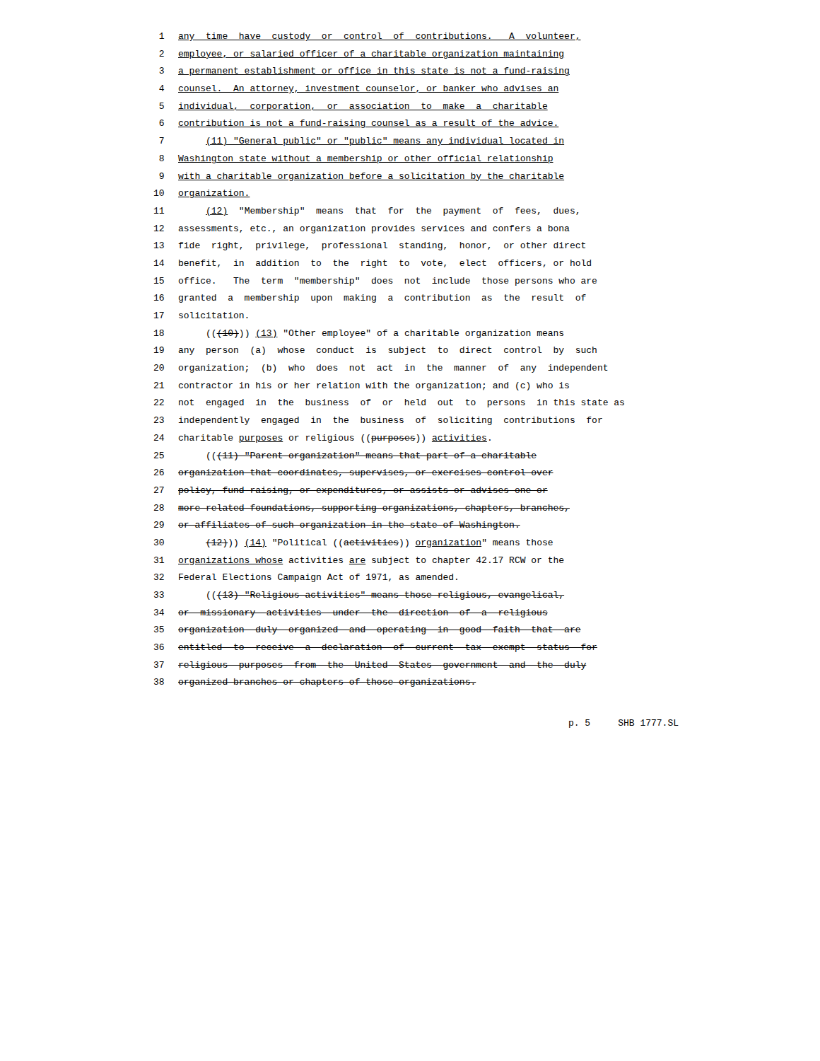1 any time have custody or control of contributions. A volunteer,
2 employee, or salaried officer of a charitable organization maintaining
3 a permanent establishment or office in this state is not a fund-raising
4 counsel. An attorney, investment counselor, or banker who advises an
5 individual, corporation, or association to make a charitable
6 contribution is not a fund-raising counsel as a result of the advice.
7 (11) "General public" or "public" means any individual located in
8 Washington state without a membership or other official relationship
9 with a charitable organization before a solicitation by the charitable
10 organization.
11 (12) "Membership" means that for the payment of fees, dues,
12 assessments, etc., an organization provides services and confers a bona
13 fide right, privilege, professional standing, honor, or other direct
14 benefit, in addition to the right to vote, elect officers, or hold
15 office. The term "membership" does not include those persons who are
16 granted a membership upon making a contribution as the result of
17 solicitation.
18 (((10))) (13) "Other employee" of a charitable organization means
19 any person (a) whose conduct is subject to direct control by such
20 organization; (b) who does not act in the manner of any independent
21 contractor in his or her relation with the organization; and (c) who is
22 not engaged in the business of or held out to persons in this state as
23 independently engaged in the business of soliciting contributions for
24 charitable purposes or religious ((purposes)) activities.
25 (((11) "Parent organization" means that part of a charitable
26 organization that coordinates, supervises, or exercises control over
27 policy, fund raising, or expenditures, or assists or advises one or
28 more related foundations, supporting organizations, chapters, branches,
29 or affiliates of such organization in the state of Washington.
30 (12))) (14) "Political ((activities)) organization" means those
31 organizations whose activities are subject to chapter 42.17 RCW or the
32 Federal Elections Campaign Act of 1971, as amended.
33 (((13) "Religious activities" means those religious, evangelical,
34 or missionary activities under the direction of a religious
35 organization duly organized and operating in good faith that are
36 entitled to receive a declaration of current tax exempt status for
37 religious purposes from the United States government and the duly
38 organized branches or chapters of those organizations.
p. 5 SHB 1777.SL